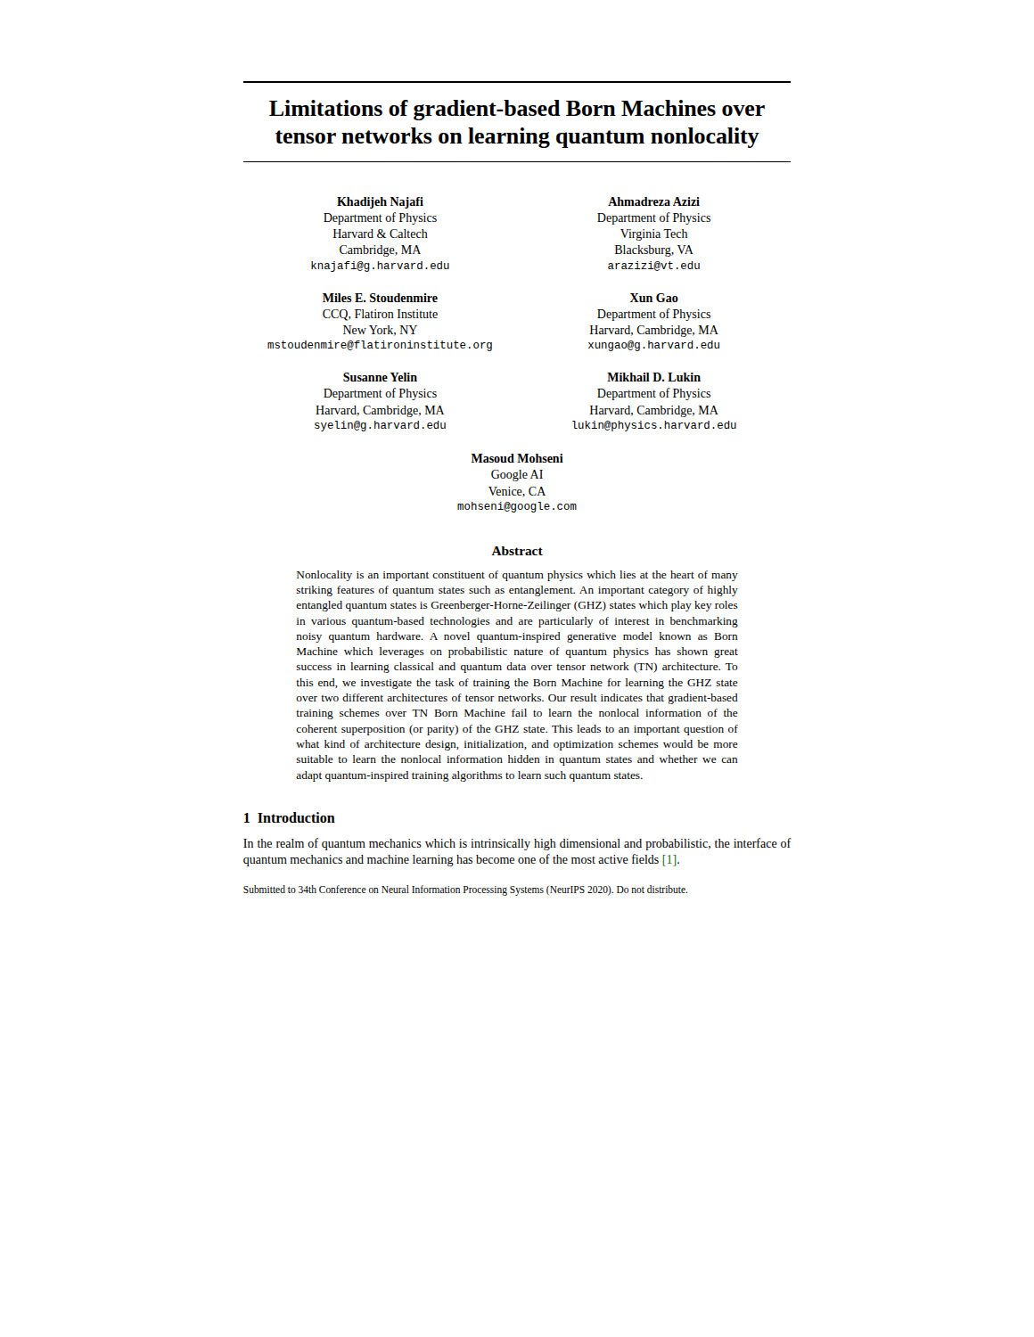Limitations of gradient-based Born Machines over
tensor networks on learning quantum nonlocality
| Khadijeh Najafi Department of Physics Harvard & Caltech Cambridge, MA knajafi@g.harvard.edu | Ahmadreza Azizi Department of Physics Virginia Tech Blacksburg, VA arazizi@vt.edu |
| Miles E. Stoudenmire CCQ, Flatiron Institute New York, NY mstoudenmire@flatironinstitute.org | Xun Gao Department of Physics Harvard, Cambridge, MA xungao@g.harvard.edu |
| Susanne Yelin Department of Physics Harvard, Cambridge, MA syelin@g.harvard.edu | Mikhail D. Lukin Department of Physics Harvard, Cambridge, MA lukin@physics.harvard.edu |
Masoud Mohseni
Google AI
Venice, CA
mohseni@google.com
Abstract
Nonlocality is an important constituent of quantum physics which lies at the heart of many striking features of quantum states such as entanglement. An important category of highly entangled quantum states is Greenberger-Horne-Zeilinger (GHZ) states which play key roles in various quantum-based technologies and are particularly of interest in benchmarking noisy quantum hardware. A novel quantum-inspired generative model known as Born Machine which leverages on probabilistic nature of quantum physics has shown great success in learning classical and quantum data over tensor network (TN) architecture. To this end, we investigate the task of training the Born Machine for learning the GHZ state over two different architectures of tensor networks. Our result indicates that gradient-based training schemes over TN Born Machine fail to learn the nonlocal information of the coherent superposition (or parity) of the GHZ state. This leads to an important question of what kind of architecture design, initialization, and optimization schemes would be more suitable to learn the nonlocal information hidden in quantum states and whether we can adapt quantum-inspired training algorithms to learn such quantum states.
1 Introduction
In the realm of quantum mechanics which is intrinsically high dimensional and probabilistic, the interface of quantum mechanics and machine learning has become one of the most active fields [1].
Submitted to 34th Conference on Neural Information Processing Systems (NeurIPS 2020). Do not distribute.